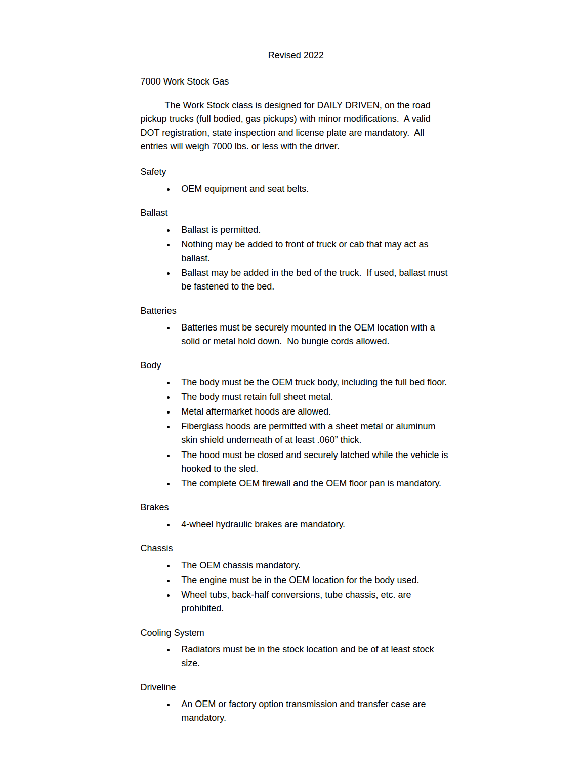Revised 2022
7000 Work Stock Gas
The Work Stock class is designed for DAILY DRIVEN, on the road pickup trucks (full bodied, gas pickups) with minor modifications. A valid DOT registration, state inspection and license plate are mandatory. All entries will weigh 7000 lbs. or less with the driver.
Safety
OEM equipment and seat belts.
Ballast
Ballast is permitted.
Nothing may be added to front of truck or cab that may act as ballast.
Ballast may be added in the bed of the truck. If used, ballast must be fastened to the bed.
Batteries
Batteries must be securely mounted in the OEM location with a solid or metal hold down. No bungie cords allowed.
Body
The body must be the OEM truck body, including the full bed floor.
The body must retain full sheet metal.
Metal aftermarket hoods are allowed.
Fiberglass hoods are permitted with a sheet metal or aluminum skin shield underneath of at least .060” thick.
The hood must be closed and securely latched while the vehicle is hooked to the sled.
The complete OEM firewall and the OEM floor pan is mandatory.
Brakes
4-wheel hydraulic brakes are mandatory.
Chassis
The OEM chassis mandatory.
The engine must be in the OEM location for the body used.
Wheel tubs, back-half conversions, tube chassis, etc. are prohibited.
Cooling System
Radiators must be in the stock location and be of at least stock size.
Driveline
An OEM or factory option transmission and transfer case are mandatory.